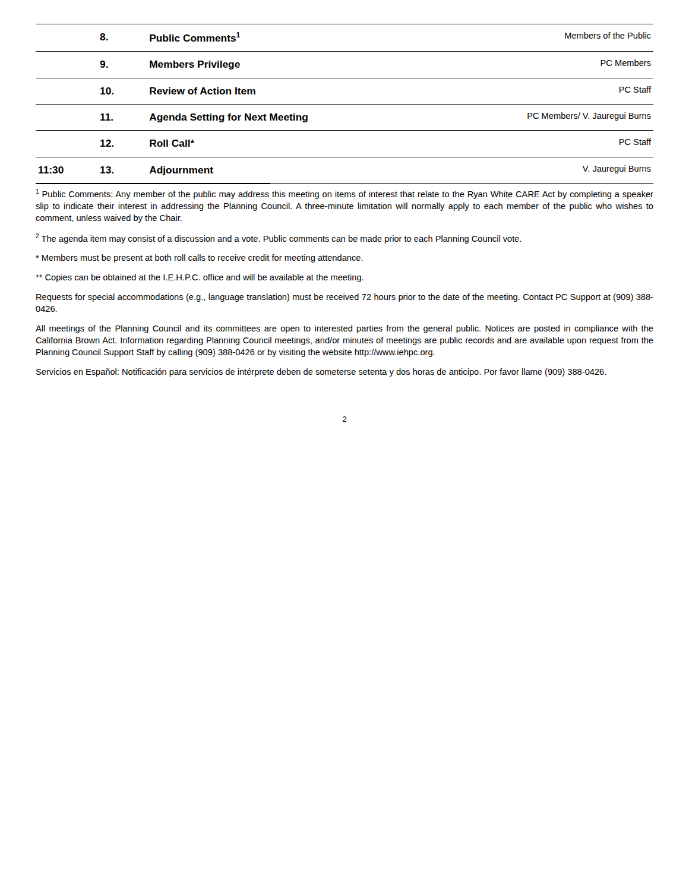| | 8. | Public Comments 1 | Members of the Public |
| | 9. | Members Privilege | PC Members |
| | 10. | Review of Action Item | PC Staff |
| | 11. | Agenda Setting for Next Meeting | PC Members/ V. Jauregui Burns |
| | 12. | Roll Call* | PC Staff |
| 11:30 | 13. | Adjournment | V. Jauregui Burns |
1 Public Comments: Any member of the public may address this meeting on items of interest that relate to the Ryan White CARE Act by completing a speaker slip to indicate their interest in addressing the Planning Council. A three-minute limitation will normally apply to each member of the public who wishes to comment, unless waived by the Chair.
2 The agenda item may consist of a discussion and a vote. Public comments can be made prior to each Planning Council vote.
* Members must be present at both roll calls to receive credit for meeting attendance.
** Copies can be obtained at the I.E.H.P.C. office and will be available at the meeting.
Requests for special accommodations (e.g., language translation) must be received 72 hours prior to the date of the meeting. Contact PC Support at (909) 388-0426.
All meetings of the Planning Council and its committees are open to interested parties from the general public. Notices are posted in compliance with the California Brown Act. Information regarding Planning Council meetings, and/or minutes of meetings are public records and are available upon request from the Planning Council Support Staff by calling (909) 388-0426 or by visiting the website http://www.iehpc.org.
Servicios en Español: Notificación para servicios de intérprete deben de someterse setenta y dos horas de anticipo. Por favor llame (909) 388-0426.
2